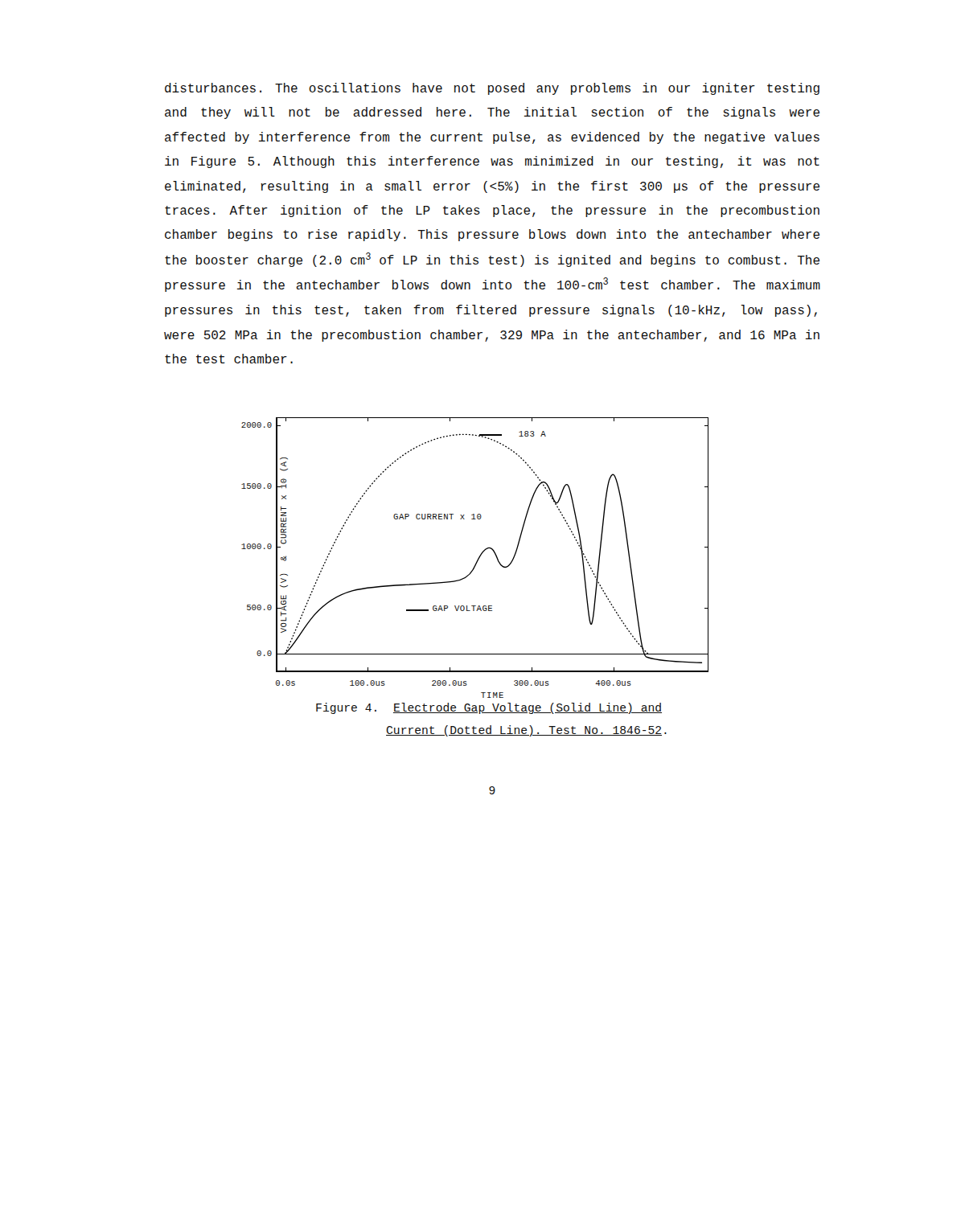disturbances. The oscillations have not posed any problems in our igniter testing and they will not be addressed here. The initial section of the signals were affected by interference from the current pulse, as evidenced by the negative values in Figure 5. Although this interference was minimized in our testing, it was not eliminated, resulting in a small error (<5%) in the first 300 µs of the pressure traces. After ignition of the LP takes place, the pressure in the precombustion chamber begins to rise rapidly. This pressure blows down into the antechamber where the booster charge (2.0 cm3 of LP in this test) is ignited and begins to combust. The pressure in the antechamber blows down into the 100-cm3 test chamber. The maximum pressures in this test, taken from filtered pressure signals (10-kHz, low pass), were 502 MPa in the precombustion chamber, 329 MPa in the antechamber, and 16 MPa in the test chamber.
VOLTAGE (V) & CURRENT x 10 (A) 2000.0 1500.0 1000.0 500.0 0.0 0.0s 100.0us 200.0us 300.0us 400.0us TIME 183 A GAP CURRENT x 10 GAP VOLTAGE
Figure 4. Electrode Gap Voltage (Solid Line) and
Current (Dotted Line). Test No. 1846-52.
9